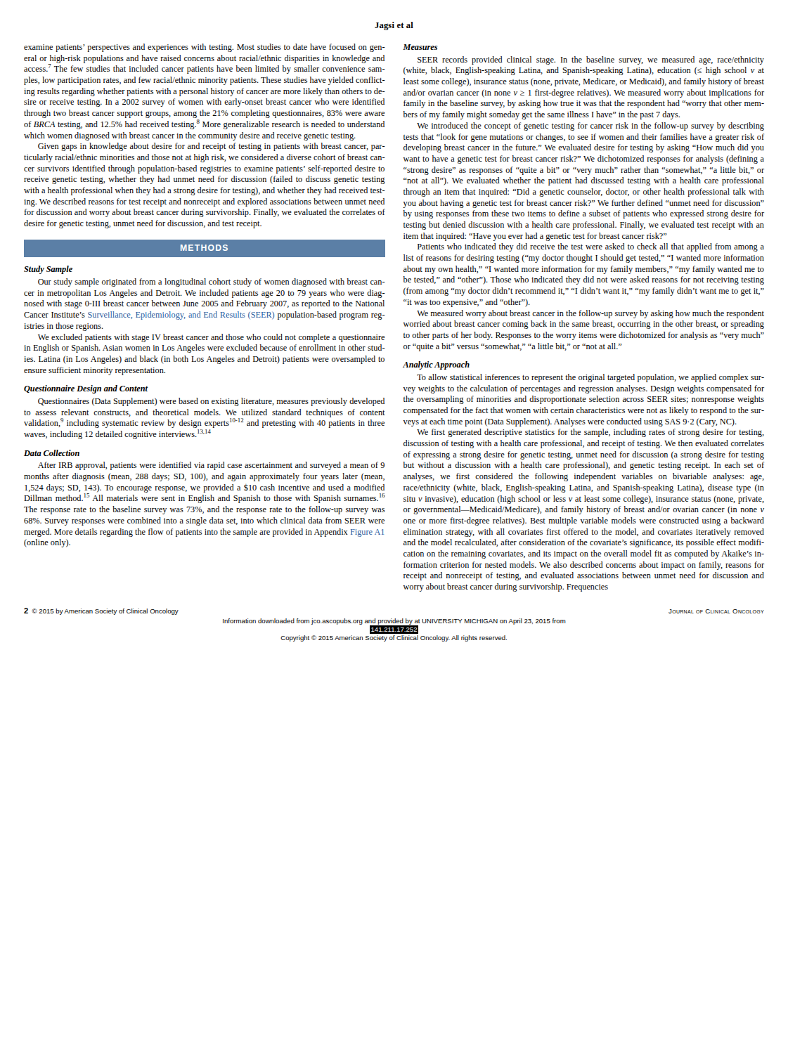Jagsi et al
examine patients’ perspectives and experiences with testing. Most studies to date have focused on general or high-risk populations and have raised concerns about racial/ethnic disparities in knowledge and access.7 The few studies that included cancer patients have been limited by smaller convenience samples, low participation rates, and few racial/ethnic minority patients. These studies have yielded conflicting results regarding whether patients with a personal history of cancer are more likely than others to desire or receive testing. In a 2002 survey of women with early-onset breast cancer who were identified through two breast cancer support groups, among the 21% completing questionnaires, 83% were aware of BRCA testing, and 12.5% had received testing.8 More generalizable research is needed to understand which women diagnosed with breast cancer in the community desire and receive genetic testing.
Given gaps in knowledge about desire for and receipt of testing in patients with breast cancer, particularly racial/ethnic minorities and those not at high risk, we considered a diverse cohort of breast cancer survivors identified through population-based registries to examine patients’ self-reported desire to receive genetic testing, whether they had unmet need for discussion (failed to discuss genetic testing with a health professional when they had a strong desire for testing), and whether they had received testing. We described reasons for test receipt and nonreceipt and explored associations between unmet need for discussion and worry about breast cancer during survivorship. Finally, we evaluated the correlates of desire for genetic testing, unmet need for discussion, and test receipt.
Methods
Study Sample
Our study sample originated from a longitudinal cohort study of women diagnosed with breast cancer in metropolitan Los Angeles and Detroit. We included patients age 20 to 79 years who were diagnosed with stage 0-III breast cancer between June 2005 and February 2007, as reported to the National Cancer Institute’s Surveillance, Epidemiology, and End Results (SEER) population-based program registries in those regions.
We excluded patients with stage IV breast cancer and those who could not complete a questionnaire in English or Spanish. Asian women in Los Angeles were excluded because of enrollment in other studies. Latina (in Los Angeles) and black (in both Los Angeles and Detroit) patients were oversampled to ensure sufficient minority representation.
Questionnaire Design and Content
Questionnaires (Data Supplement) were based on existing literature, measures previously developed to assess relevant constructs, and theoretical models. We utilized standard techniques of content validation,9 including systematic review by design experts10-12 and pretesting with 40 patients in three waves, including 12 detailed cognitive interviews.13,14
Data Collection
After IRB approval, patients were identified via rapid case ascertainment and surveyed a mean of 9 months after diagnosis (mean, 288 days; SD, 100), and again approximately four years later (mean, 1,524 days; SD, 143). To encourage response, we provided a $10 cash incentive and used a modified Dillman method.15 All materials were sent in English and Spanish to those with Spanish surnames.16 The response rate to the baseline survey was 73%, and the response rate to the follow-up survey was 68%. Survey responses were combined into a single data set, into which clinical data from SEER were merged. More details regarding the flow of patients into the sample are provided in Appendix Figure A1 (online only).
Measures
SEER records provided clinical stage. In the baseline survey, we measured age, race/ethnicity (white, black, English-speaking Latina, and Spanish-speaking Latina), education (≤ high school v at least some college), insurance status (none, private, Medicare, or Medicaid), and family history of breast and/or ovarian cancer (in none v ≥ 1 first-degree relatives). We measured worry about implications for family in the baseline survey, by asking how true it was that the respondent had “worry that other members of my family might someday get the same illness I have” in the past 7 days.
We introduced the concept of genetic testing for cancer risk in the follow-up survey by describing tests that “look for gene mutations or changes, to see if women and their families have a greater risk of developing breast cancer in the future.” We evaluated desire for testing by asking “How much did you want to have a genetic test for breast cancer risk?” We dichotomized responses for analysis (defining a “strong desire” as responses of “quite a bit” or “very much” rather than “somewhat,” “a little bit,” or “not at all”). We evaluated whether the patient had discussed testing with a health care professional through an item that inquired: “Did a genetic counselor, doctor, or other health professional talk with you about having a genetic test for breast cancer risk?” We further defined “unmet need for discussion” by using responses from these two items to define a subset of patients who expressed strong desire for testing but denied discussion with a health care professional. Finally, we evaluated test receipt with an item that inquired: “Have you ever had a genetic test for breast cancer risk?”
Patients who indicated they did receive the test were asked to check all that applied from among a list of reasons for desiring testing (“my doctor thought I should get tested,” “I wanted more information about my own health,” “I wanted more information for my family members,” “my family wanted me to be tested,” and “other”). Those who indicated they did not were asked reasons for not receiving testing (from among “my doctor didn’t recommend it,” “I didn’t want it,” “my family didn’t want me to get it,” “it was too expensive,” and “other”).
We measured worry about breast cancer in the follow-up survey by asking how much the respondent worried about breast cancer coming back in the same breast, occurring in the other breast, or spreading to other parts of her body. Responses to the worry items were dichotomized for analysis as “very much” or “quite a bit” versus “somewhat,” “a little bit,” or “not at all.”
Analytic Approach
To allow statistical inferences to represent the original targeted population, we applied complex survey weights to the calculation of percentages and regression analyses. Design weights compensated for the oversampling of minorities and disproportionate selection across SEER sites; nonresponse weights compensated for the fact that women with certain characteristics were not as likely to respond to the surveys at each time point (Data Supplement). Analyses were conducted using SAS 9·2 (Cary, NC).
We first generated descriptive statistics for the sample, including rates of strong desire for testing, discussion of testing with a health care professional, and receipt of testing. We then evaluated correlates of expressing a strong desire for genetic testing, unmet need for discussion (a strong desire for testing but without a discussion with a health care professional), and genetic testing receipt. In each set of analyses, we first considered the following independent variables on bivariable analyses: age, race/ethnicity (white, black, English-speaking Latina, and Spanish-speaking Latina), disease type (in situ v invasive), education (high school or less v at least some college), insurance status (none, private, or governmental—Medicaid/Medicare), and family history of breast and/or ovarian cancer (in none v one or more first-degree relatives). Best multiple variable models were constructed using a backward elimination strategy, with all covariates first offered to the model, and covariates iteratively removed and the model recalculated, after consideration of the covariate’s significance, its possible effect modification on the remaining covariates, and its impact on the overall model fit as computed by Akaike’s information criterion for nested models. We also described concerns about impact on family, reasons for receipt and nonreceipt of testing, and evaluated associations between unmet need for discussion and worry about breast cancer during survivorship. Frequencies
2 © 2015 by American Society of Clinical Oncology
Journal of Clinical Oncology
Information downloaded from jco.ascopubs.org and provided by at UNIVERSITY MICHIGAN on April 23, 2015 from
141.211.17.252
Copyright © 2015 American Society of Clinical Oncology. All rights reserved.